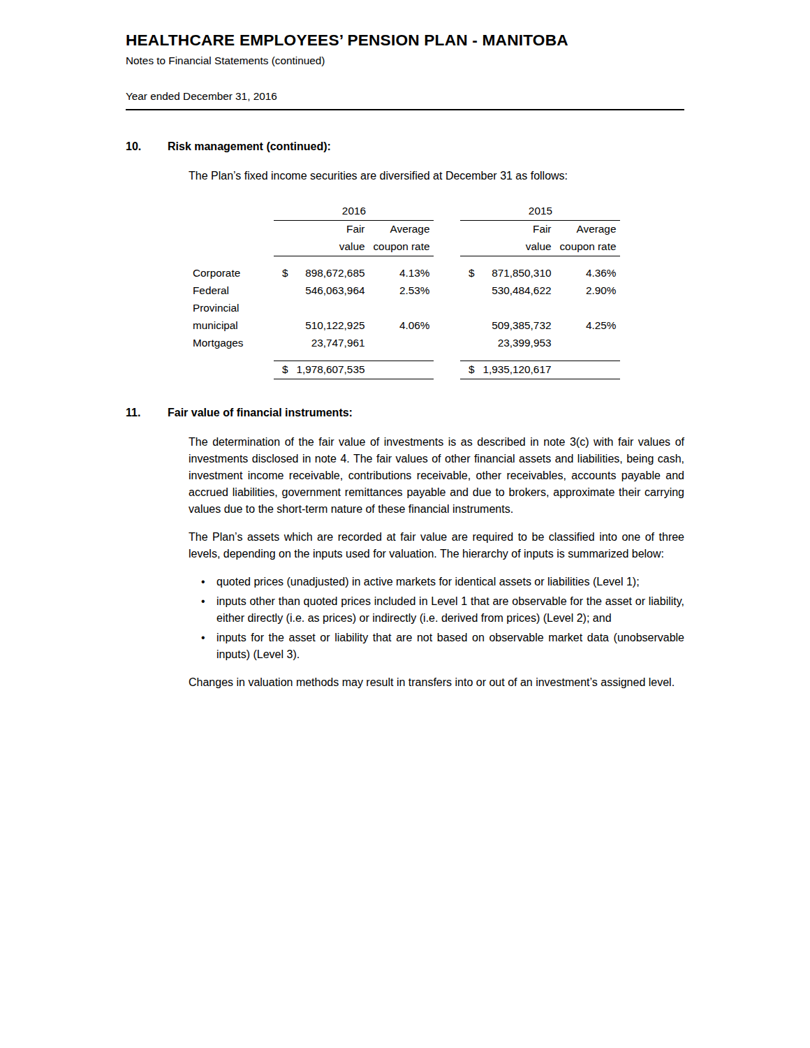HEALTHCARE EMPLOYEES’ PENSION PLAN - MANITOBA
Notes to Financial Statements (continued)
Year ended December 31, 2016
10.
Risk management (continued):
The Plan’s fixed income securities are diversified at December 31 as follows:
| | | 2016 | | 2015 |
| | | Fair | Average | | Fair | Average |
| | | value | coupon rate | | value | coupon rate |
| Corporate | | $ | 898,672,685 | 4.13% | | $ | 871,850,310 | 4.36% |
| Federal | | | 546,063,964 | 2.53% | | | 530,484,622 | 2.90% |
| Provincial | | | | | | | | |
| municipal | | | 510,122,925 | 4.06% | | | 509,385,732 | 4.25% |
| Mortgages | | | 23,747,961 | | | | 23,399,953 | |
| | | $ | 1,978,607,535 | | | $ | 1,935,120,617 | |
11.
Fair value of financial instruments:
The determination of the fair value of investments is as described in note 3(c) with fair values of investments disclosed in note 4. The fair values of other financial assets and liabilities, being cash, investment income receivable, contributions receivable, other receivables, accounts payable and accrued liabilities, government remittances payable and due to brokers, approximate their carrying values due to the short-term nature of these financial instruments.
The Plan’s assets which are recorded at fair value are required to be classified into one of three levels, depending on the inputs used for valuation. The hierarchy of inputs is summarized below:
quoted prices (unadjusted) in active markets for identical assets or liabilities (Level 1);
inputs other than quoted prices included in Level 1 that are observable for the asset or liability, either directly (i.e. as prices) or indirectly (i.e. derived from prices) (Level 2); and
inputs for the asset or liability that are not based on observable market data (unobservable inputs) (Level 3).
Changes in valuation methods may result in transfers into or out of an investment’s assigned level.